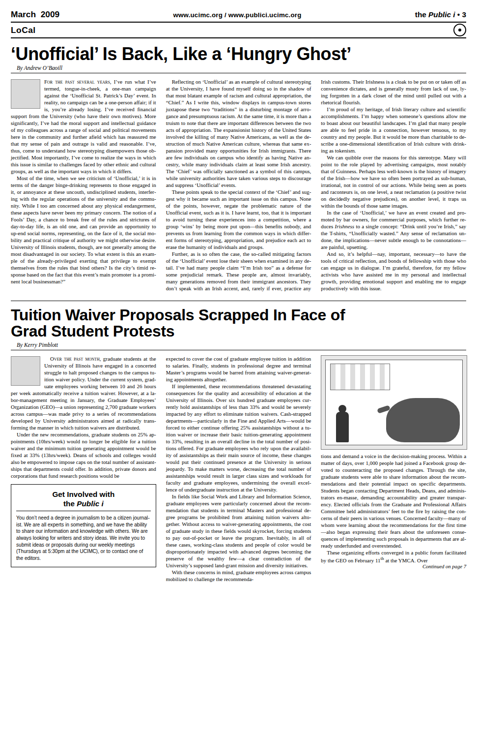March 2009
www.ucimc.org / www.publici.ucimc.org
the Public i • 3
Lo Cal
‘Unofficial’ Is Back, Like a ‘Hungry Ghost’
By Andrew O’Baoill
For the past several years, I’ve run what I’ve termed, tongue-in-cheek, a one-man campaign against the ‘Unofficial St. Patrick’s Day’ event. In reality, no campaign can be a one-person affair; if it is, you’re already losing. I’ve received financial support from the University (who have their own motives). More significantly, I’ve had the moral support and intellectual guidance of my colleagues across a range of social and political movements here in the community and further afield which has reassured me that my sense of pain and outrage is valid and reasonable. I’ve, thus, come to understand how stereotyping disempowers those objectified. Most importantly, I’ve come to realize the ways in which this issue is similar to challenges faced by other ethnic and cultural groups, as well as the important ways in which it differs.
Most of the time, when we see criticism of ‘Unofficial,’ it is in terms of the danger binge-drinking represents to those engaged in it, or annoyance at these uncouth, undisciplined students, interfering with the regular operations of the university and the community. While I too am concerned about any physical endangerment, these aspects have never been my primary concern. The notion of a Fools’ Day, a chance to break free of the rules and strictures of day-to-day life, is an old one, and can provide an opportunity to up-end social norms, representing, on the face of it, the social mobility and practical critique of authority we might otherwise desire. University of Illinois students, though, are not generally among the most disadvantaged in our society. To what extent is this an example of the already-privileged exerting that privilege to exempt themselves from the rules that bind others? Is the city’s timid response based on the fact that this event’s main promoter is a prominent local businessman?”
Reflecting on ‘Unofficial’ as an example of cultural stereotyping at the University, I have found myself doing so in the shadow of that most blatant example of racism and cultural appropriation, the “Chief.” As I write this, window displays in campus-town stores juxtapose these two “traditions” in a disturbing montage of arrogance and presumptuous racism. At the same time, it is more than a truism to note that there are important differences between the two acts of appropriation. The expansionist history of the United States involved the killing of many Native Americans, as well as the destruction of much Native American culture, whereas that same expansion provided many opportunities for Irish immigrants. There are few individuals on campus who identify as having Native ancestry, while many individuals claim at least some Irish ancestry. The ‘Chief’ was officially sanctioned as a symbol of this campus, while university authorities have taken various steps to discourage and suppress ‘Unofficial’ events.
These points speak to the special context of the ‘Chief’ and suggest why it became such an important issue on this campus. None of the points, however, negate the problematic nature of the Unofficial event, such as it is. I have learnt, too, that it is important to avoid turning these experiences into a competition, where a group ‘wins’ by being more put upon—this benefits nobody, and prevents us from learning from the common ways in which different forms of stereotyping, appropriation, and prejudice each act to erase the humanity of individuals and groups.
Further, as is so often the case, the so-called mitigating factors of the ‘Unofficial’ event lose their sheen when examined in any detail. I’ve had many people claim “I’m Irish too” as a defense for some prejudicial remark. These people are, almost invariably, many generations removed from their immigrant ancestors. They don’t speak with an Irish accent, and, rarely if ever, practice any Irish customs. Their Irishness is a cloak to be put on or taken off as convenience dictates, and is generally musty from lack of use, lying forgotten in a dark closet of the mind until pulled out with a rhetorical flourish.
I’m proud of my heritage, of Irish literary culture and scientific accomplishments. I’m happy when someone’s questions allow me to boast about our beautiful landscapes. I’m glad that many people are able to feel pride in a connection, however tenuous, to my country and my people. But it would be more than charitable to describe a one-dimensional identification of Irish culture with drinking as tokenism.
We can quibble over the reasons for this stereotype. Many will point to the role played by advertising campaigns, most notably that of Guinness. Perhaps less well-known is the history of imagery of the Irish—how we have so often been portrayed as sub-human, irrational, not in control of our actions. While being seen as poets and raconteurs is, on one level, a neat reclamation (a positive twist on decidedly negative prejudices), on another level, it traps us within the bounds of those same images.
In the case of ‘Unofficial,’ we have an event created and promoted by bar owners, for commercial purposes, which further reduces Irishness to a single concept: “Drink until you’re Irish,” say the T-shirts, “Unofficially wasted.” Any sense of reclamation undone, the implications—never subtle enough to be connotations—are painful, upsetting.
And so, it’s helpful—nay, important, necessary—to have the tools of critical reflection, and bonds of fellowship with those who can engage us in dialogue. I’m grateful, therefore, for my fellow activists who have assisted me in my personal and intellectual growth, providing emotional support and enabling me to engage productively with this issue.
Tuition Waiver Proposals Scrapped In Face of
Grad Student Protests
By Kerry Pimblott
Over the past month, graduate students at the University of Illinois have engaged in a concerted struggle to halt proposed changes to the campus tuition waiver policy. Under the current system, graduate employees working between 10 and 26 hours per week automatically receive a tuition waiver. However, at a labor-management meeting in January, the Graduate Employees’ Organization (GEO)—a union representing 2,700 graduate workers across campus—was made privy to a series of recommendations developed by University administrators aimed at radically transforming the manner in which tuition waivers are distributed.
Under the new recommendations, graduate students on 25% appointments (10hrs/week) would no longer be eligible for a tuition waiver and the minimum tuition generating appointment would be fixed at 33% (13hrs/week). Deans of schools and colleges would also be empowered to impose caps on the total number of assistantships that departments could offer. In addition, private donors and corporations that fund research positions would be
Get Involved with
the Public i
You don’t need a degree in journalism to be a citizen journalist. We are all experts in something, and we have the ability to share our information and knowledge with others. We are always looking for writers and story ideas. We invite you to submit ideas or proposals during our weekly meetings (Thursdays at 5:30pm at the UCIMC), or to contact one of the editors.
expected to cover the cost of graduate employee tuition in addition to salaries. Finally, students in professional degree and terminal Master’s programs would be barred from attaining waiver-generating appointments altogether.
If implemented, these recommendations threatened devastating consequences for the quality and accessibility of education at the University of Illinois. Over six hundred graduate employees currently hold assistantships of less than 33% and would be severely impacted by any effort to eliminate tuition waivers. Cash-strapped departments—particularly in the Fine and Applied Arts—would be forced to either continue offering 25% assistantships without a tuition waiver or increase their basic tuition-generating appointment to 33%, resulting in an overall decline in the total number of positions offered. For graduate employees who rely upon the availability of assistantships as their main source of income, these changes would put their continued presence at the University in serious jeopardy. To make matters worse, decreasing the total number of assistantships would result in larger class sizes and workloads for faculty and graduate employees, undermining the overall excellence of undergraduate instruction at the University.
In fields like Social Work and Library and Information Science, graduate employees were particularly concerned about the recommendation that students in terminal Masters and professional degree programs be prohibited from attaining tuition waivers altogether. Without access to waiver-generating appointments, the cost of graduate study in these fields would skyrocket, forcing students to pay out-of-pocket or leave the program. Inevitably, in all of these cases, working-class students and people of color would be disproportionately impacted with advanced degrees becoming the preserve of the wealthy few—a clear contradiction of the University’s supposed land-grant mission and diversity initiatives.
With these concerns in mind, graduate employees across campus mobilized to challenge the recommenda-
tions and demand a voice in the decision-making process. Within a matter of days, over 1,000 people had joined a Facebook group devoted to counteracting the proposed changes. Through the site, graduate students were able to share information about the recommendations and their potential impact on specific departments. Students began contacting Department Heads, Deans, and administrators en-masse, demanding accountability and greater transparency. Elected officials from the Graduate and Professional Affairs Committee held administrators’ feet to the fire by raising the concerns of their peers in various venues. Concerned faculty—many of whom were learning about the recommendations for the first time—also began expressing their fears about the unforeseen consequences of implementing such proposals in departments that are already underfunded and overextended.
These organizing efforts converged in a public forum facilitated by the GEO on February 11th at the YMCA. Over
Continued on page 7